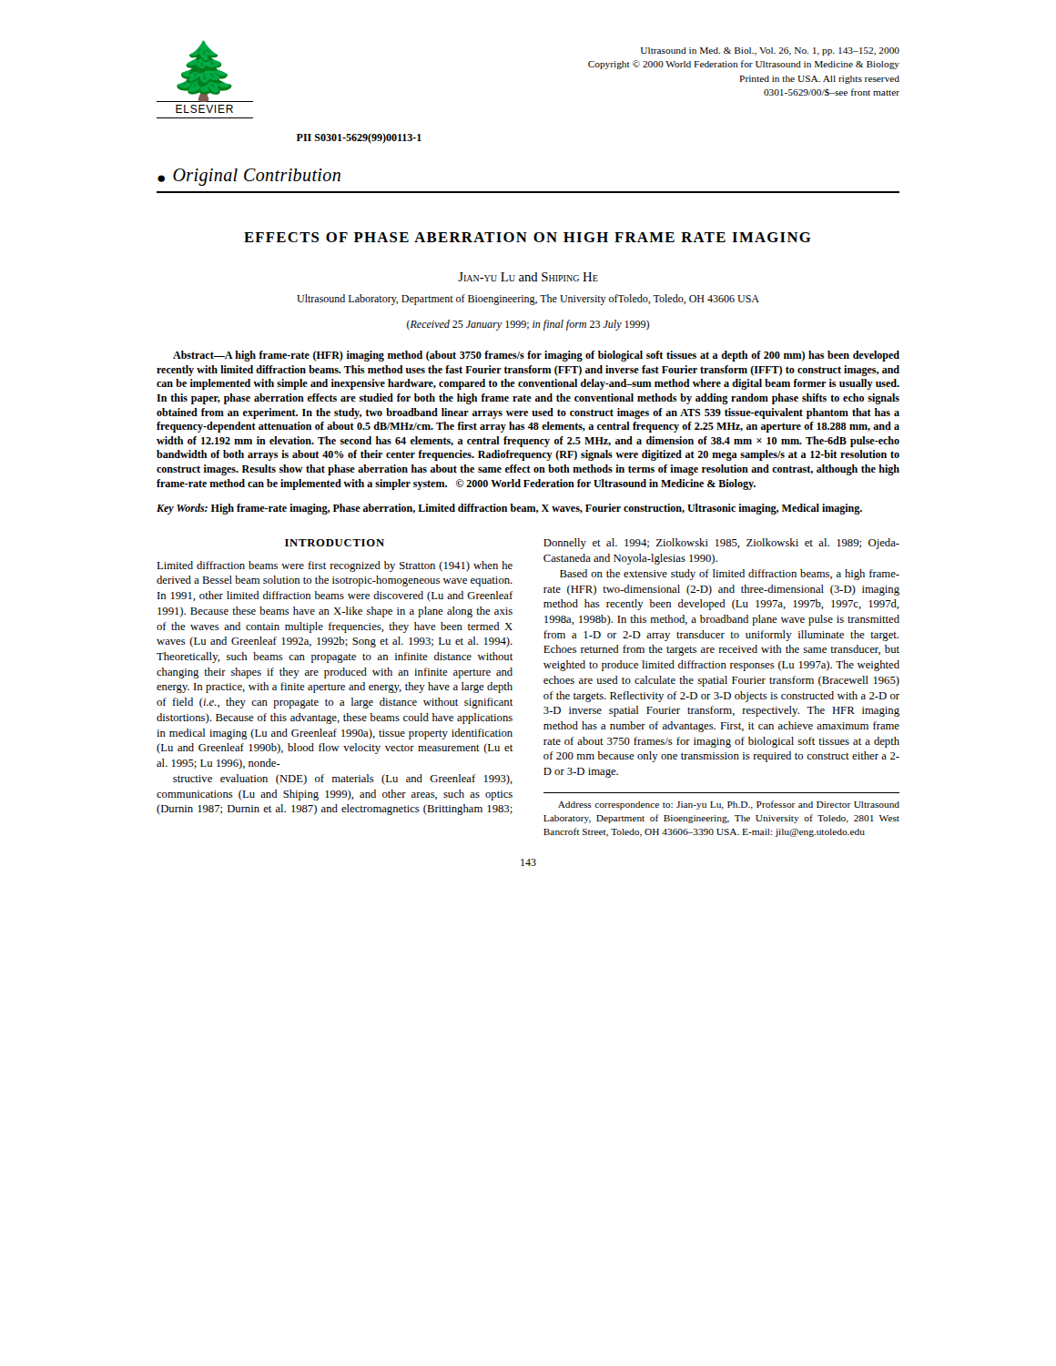🌲 ELSEVIER
Ultrasound in Med. & Biol., Vol. 26, No. 1, pp. 143–152, 2000
Copyright © 2000 World Federation for Ultrasound in Medicine & Biology
Printed in the USA. All rights reserved
0301-5629/00/$–see front matter
PII S0301-5629(99)00113-1
●Original Contribution
EFFECTS OF PHASE ABERRATION ON HIGH FRAME RATE IMAGING
Jian-yu Lu and Shiping He
Ultrasound Laboratory, Department of Bioengineering, The University ofToledo, Toledo, OH 43606 USA
(Received 25 January 1999; in final form 23 July 1999)
Abstract—A high frame-rate (HFR) imaging method (about 3750 frames/s for imaging of biological soft tissues at a depth of 200 mm) has been developed recently with limited diffraction beams. This method uses the fast Fourier transform (FFT) and inverse fast Fourier transform (IFFT) to construct images, and can be implemented with simple and inexpensive hardware, compared to the conventional delay-and–sum method where a digital beam former is usually used. In this paper, phase aberration effects are studied for both the high frame rate and the conventional methods by adding random phase shifts to echo signals obtained from an experiment. In the study, two broadband linear arrays were used to construct images of an ATS 539 tissue-equivalent phantom that has a frequency-dependent attenuation of about 0.5 dB/MHz/cm. The first array has 48 elements, a central frequency of 2.25 MHz, an aperture of 18.288 mm, and a width of 12.192 mm in elevation. The second has 64 elements, a central frequency of 2.5 MHz, and a dimension of 38.4 mm × 10 mm. The-6dB pulse-echo bandwidth of both arrays is about 40% of their center frequencies. Radiofrequency (RF) signals were digitized at 20 mega samples/s at a 12-bit resolution to construct images. Results show that phase aberration has about the same effect on both methods in terms of image resolution and contrast, although the high frame-rate method can be implemented with a simpler system. © 2000 World Federation for Ultrasound in Medicine & Biology.
Key Words: High frame-rate imaging, Phase aberration, Limited diffraction beam, X waves, Fourier construction, Ultrasonic imaging, Medical imaging.
INTRODUCTION
Limited diffraction beams were first recognized by Stratton (1941) when he derived a Bessel beam solution to the isotropic-homogeneous wave equation. In 1991, other limited diffraction beams were discovered (Lu and Greenleaf 1991). Because these beams have an X-like shape in a plane along the axis of the waves and contain multiple frequencies, they have been termed X waves (Lu and Greenleaf 1992a, 1992b; Song et al. 1993; Lu et al. 1994). Theoretically, such beams can propagate to an infinite distance without changing their shapes if they are produced with an infinite aperture and energy. In practice, with a finite aperture and energy, they have a large depth of field (i.e., they can propagate to a large distance without significant distortions). Because of this advantage, these beams could have applications in medical imaging (Lu and Greenleaf 1990a), tissue property identification (Lu and Greenleaf 1990b), blood flow velocity vector measurement (Lu et al. 1995; Lu 1996), nonde-
structive evaluation (NDE) of materials (Lu and Greenleaf 1993), communications (Lu and Shiping 1999), and other areas, such as optics (Durnin 1987; Durnin et al. 1987) and electromagnetics (Brittingham 1983; Donnelly et al. 1994; Ziolkowski 1985, Ziolkowski et al. 1989; Ojeda-Castaneda and Noyola-lglesias 1990).
Based on the extensive study of limited diffraction beams, a high frame-rate (HFR) two-dimensional (2-D) and three-dimensional (3-D) imaging method has recently been developed (Lu 1997a, 1997b, 1997c, 1997d, 1998a, 1998b). In this method, a broadband plane wave pulse is transmitted from a 1-D or 2-D array transducer to uniformly illuminate the target. Echoes returned from the targets are received with the same transducer, but weighted to produce limited diffraction responses (Lu 1997a). The weighted echoes are used to calculate the spatial Fourier transform (Bracewell 1965) of the targets. Reflectivity of 2-D or 3-D objects is constructed with a 2-D or 3-D inverse spatial Fourier transform, respectively. The HFR imaging method has a number of advantages. First, it can achieve amaximum frame rate of about 3750 frames/s for imaging of biological soft tissues at a depth of 200 mm because only one transmission is required to construct either a 2-D or 3-D image.
Address correspondence to: Jian-yu Lu, Ph.D., Professor and Director Ultrasound Laboratory, Department of Bioengineering, The University of Toledo, 2801 West Bancroft Street, Toledo, OH 43606–3390 USA. E-mail: jilu@eng.utoledo.edu
143